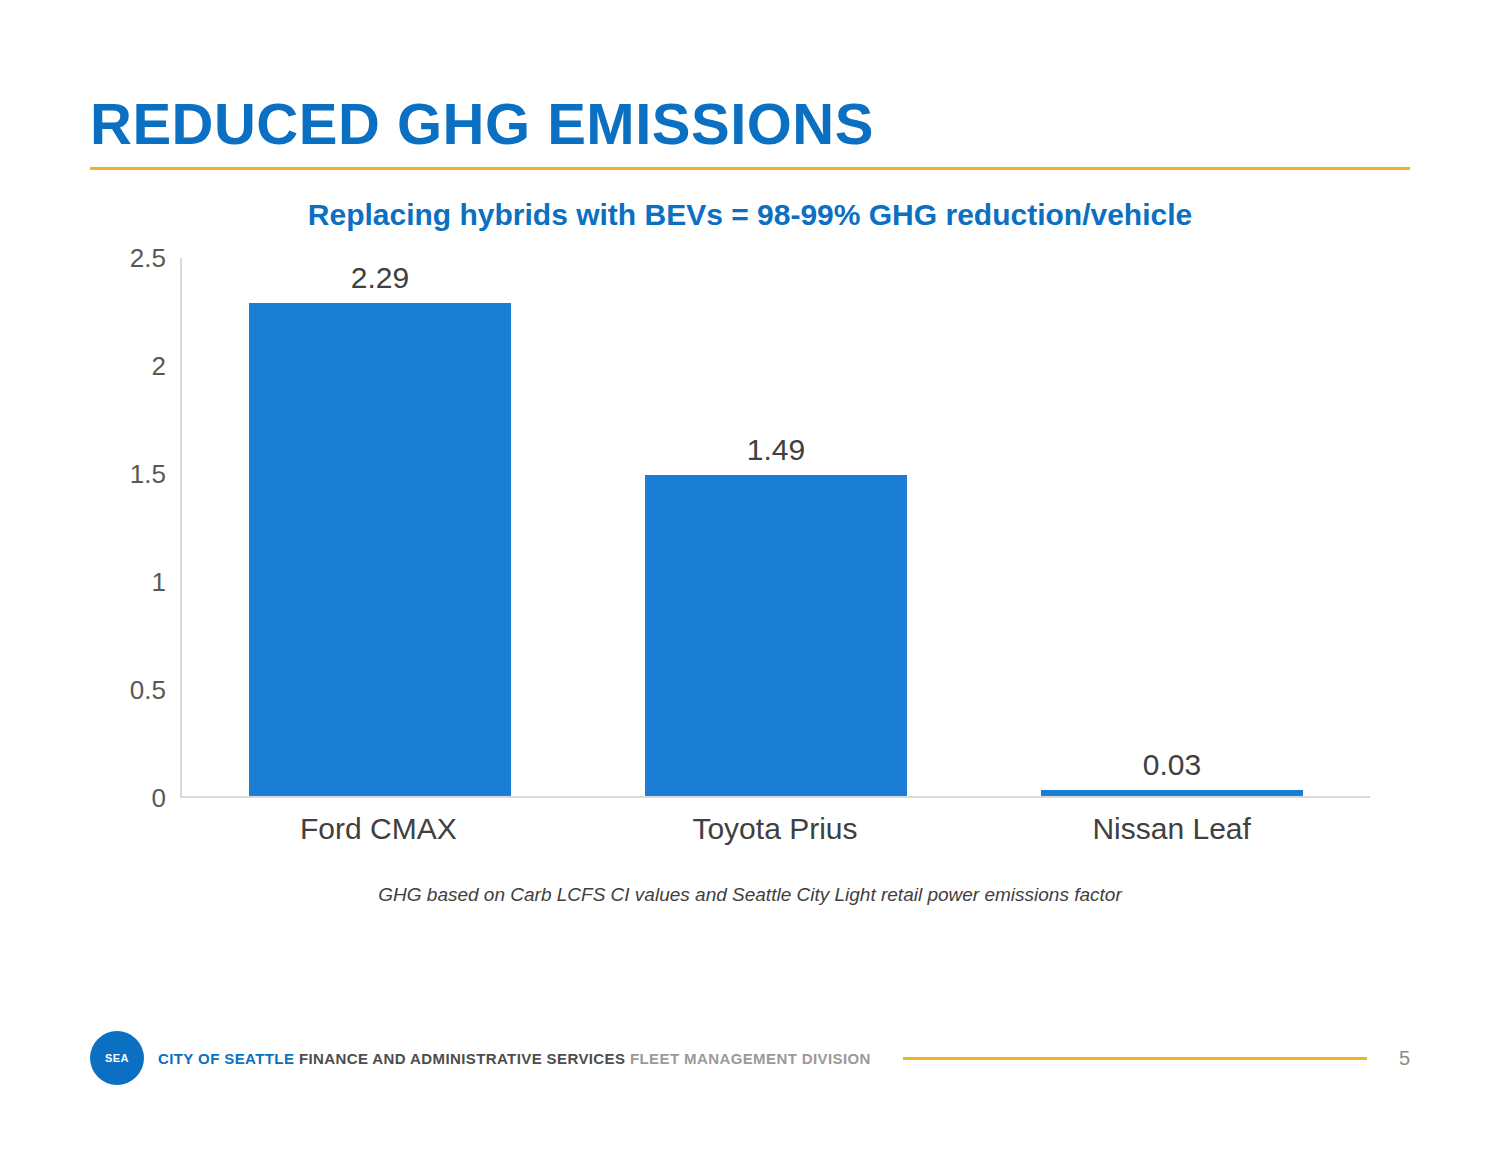REDUCED GHG EMISSIONS
Replacing hybrids with BEVs = 98-99% GHG reduction/vehicle
2.5 2 1.5 1 0.5 0
2.29
1.49
0.03
Ford CMAX
Toyota Prius
Nissan Leaf
GHG based on Carb LCFS CI values and Seattle City Light retail power emissions factor
SEA
CITY OF SEATTLE FINANCE AND ADMINISTRATIVE SERVICES FLEET MANAGEMENT DIVISION
5